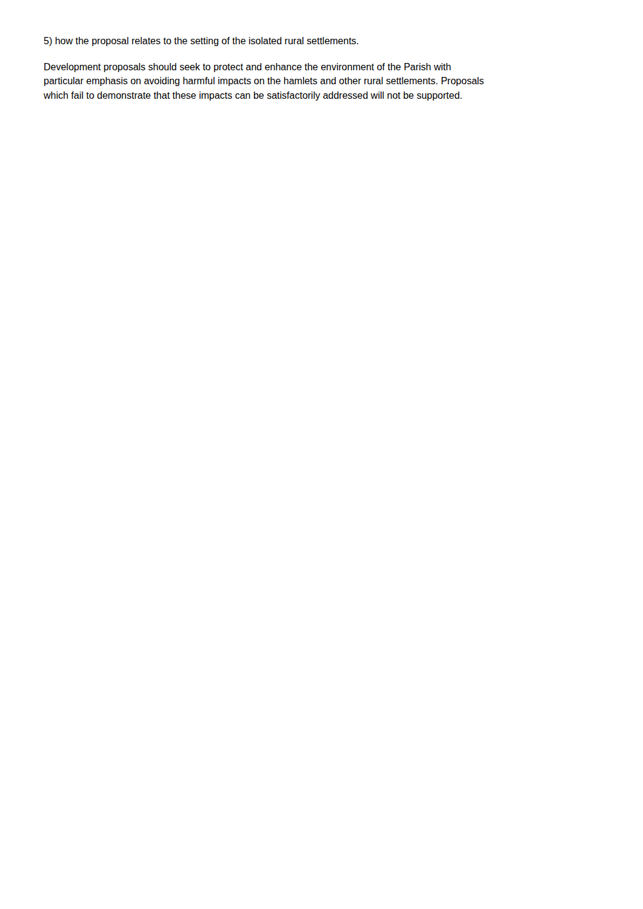5) how the proposal relates to the setting of the isolated rural settlements.
Development proposals should seek to protect and enhance the environment of the Parish with particular emphasis on avoiding harmful impacts on the hamlets and other rural settlements. Proposals which fail to demonstrate that these impacts can be satisfactorily addressed will not be supported.